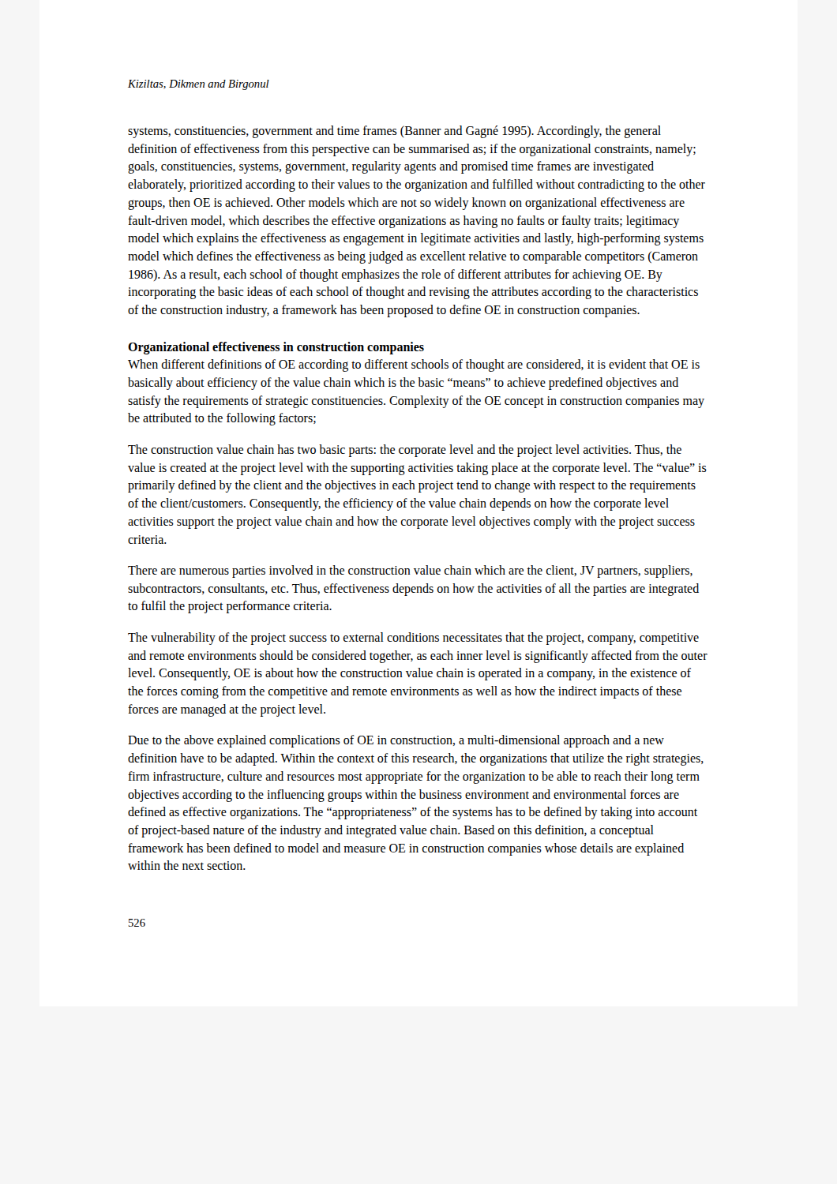Kiziltas, Dikmen and Birgonul
systems, constituencies, government and time frames (Banner and Gagné 1995). Accordingly, the general definition of effectiveness from this perspective can be summarised as; if the organizational constraints, namely; goals, constituencies, systems, government, regularity agents and promised time frames are investigated elaborately, prioritized according to their values to the organization and fulfilled without contradicting to the other groups, then OE is achieved. Other models which are not so widely known on organizational effectiveness are fault-driven model, which describes the effective organizations as having no faults or faulty traits; legitimacy model which explains the effectiveness as engagement in legitimate activities and lastly, high-performing systems model which defines the effectiveness as being judged as excellent relative to comparable competitors (Cameron 1986). As a result, each school of thought emphasizes the role of different attributes for achieving OE. By incorporating the basic ideas of each school of thought and revising the attributes according to the characteristics of the construction industry, a framework has been proposed to define OE in construction companies.
Organizational effectiveness in construction companies
When different definitions of OE according to different schools of thought are considered, it is evident that OE is basically about efficiency of the value chain which is the basic “means” to achieve predefined objectives and satisfy the requirements of strategic constituencies. Complexity of the OE concept in construction companies may be attributed to the following factors;
The construction value chain has two basic parts: the corporate level and the project level activities. Thus, the value is created at the project level with the supporting activities taking place at the corporate level. The “value” is primarily defined by the client and the objectives in each project tend to change with respect to the requirements of the client/customers. Consequently, the efficiency of the value chain depends on how the corporate level activities support the project value chain and how the corporate level objectives comply with the project success criteria.
There are numerous parties involved in the construction value chain which are the client, JV partners, suppliers, subcontractors, consultants, etc. Thus, effectiveness depends on how the activities of all the parties are integrated to fulfil the project performance criteria.
The vulnerability of the project success to external conditions necessitates that the project, company, competitive and remote environments should be considered together, as each inner level is significantly affected from the outer level. Consequently, OE is about how the construction value chain is operated in a company, in the existence of the forces coming from the competitive and remote environments as well as how the indirect impacts of these forces are managed at the project level.
Due to the above explained complications of OE in construction, a multi-dimensional approach and a new definition have to be adapted. Within the context of this research, the organizations that utilize the right strategies, firm infrastructure, culture and resources most appropriate for the organization to be able to reach their long term objectives according to the influencing groups within the business environment and environmental forces are defined as effective organizations. The “appropriateness” of the systems has to be defined by taking into account of project-based nature of the industry and integrated value chain. Based on this definition, a conceptual framework has been defined to model and measure OE in construction companies whose details are explained within the next section.
526